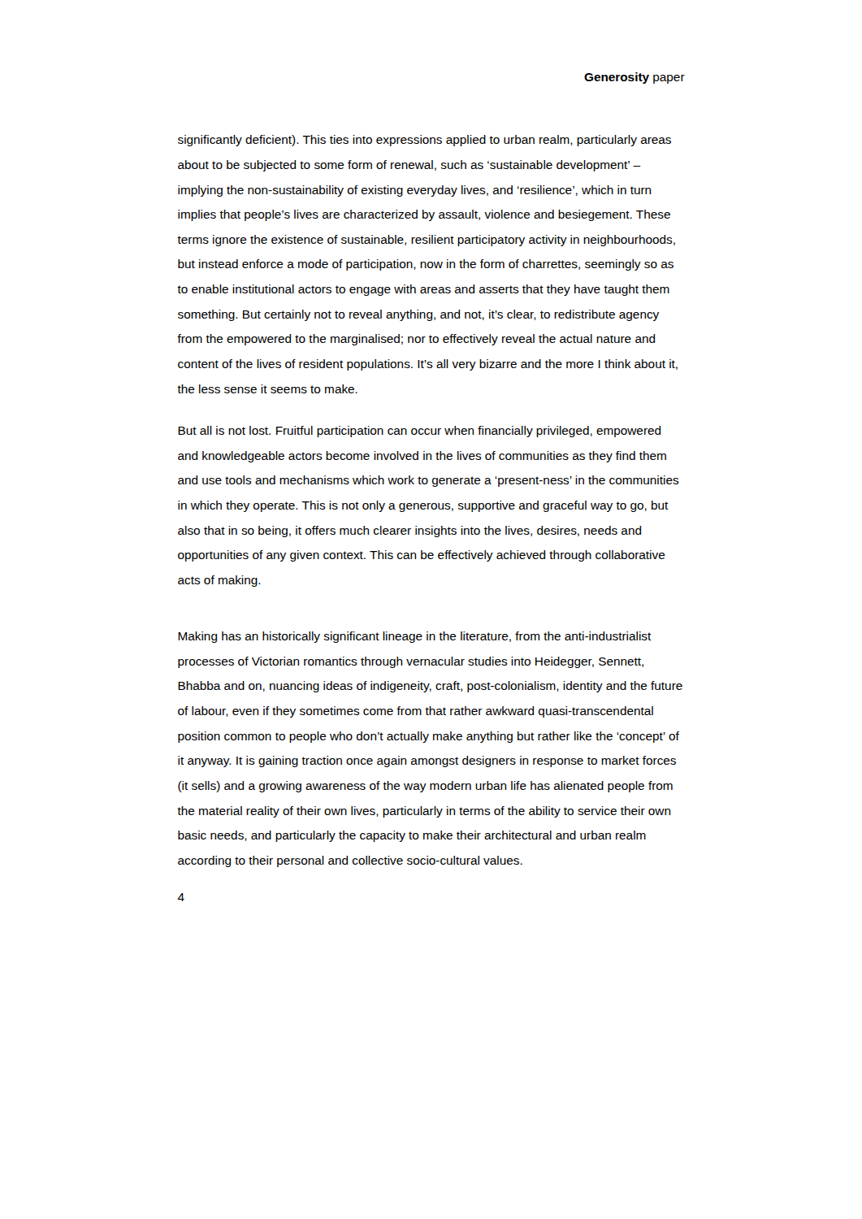Generosity paper
significantly deficient). This ties into expressions applied to urban realm, particularly areas about to be subjected to some form of renewal, such as ‘sustainable development’ – implying the non-sustainability of existing everyday lives, and ‘resilience’, which in turn implies that people’s lives are characterized by assault, violence and besiegement. These terms ignore the existence of sustainable, resilient participatory activity in neighbourhoods, but instead enforce a mode of participation, now in the form of charrettes, seemingly so as to enable institutional actors to engage with areas and asserts that they have taught them something. But certainly not to reveal anything, and not, it’s clear, to redistribute agency from the empowered to the marginalised; nor to effectively reveal the actual nature and content of the lives of resident populations. It’s all very bizarre and the more I think about it, the less sense it seems to make.
But all is not lost. Fruitful participation can occur when financially privileged, empowered and knowledgeable actors become involved in the lives of communities as they find them and use tools and mechanisms which work to generate a ‘present-ness’ in the communities in which they operate. This is not only a generous, supportive and graceful way to go, but also that in so being, it offers much clearer insights into the lives, desires, needs and opportunities of any given context. This can be effectively achieved through collaborative acts of making.
Making has an historically significant lineage in the literature, from the anti-industrialist processes of Victorian romantics through vernacular studies into Heidegger, Sennett, Bhabba and on, nuancing ideas of indigeneity, craft, post-colonialism, identity and the future of labour, even if they sometimes come from that rather awkward quasi-transcendental position common to people who don’t actually make anything but rather like the ‘concept’ of it anyway. It is gaining traction once again amongst designers in response to market forces (it sells) and a growing awareness of the way modern urban life has alienated people from the material reality of their own lives, particularly in terms of the ability to service their own basic needs, and particularly the capacity to make their architectural and urban realm according to their personal and collective socio-cultural values.
4